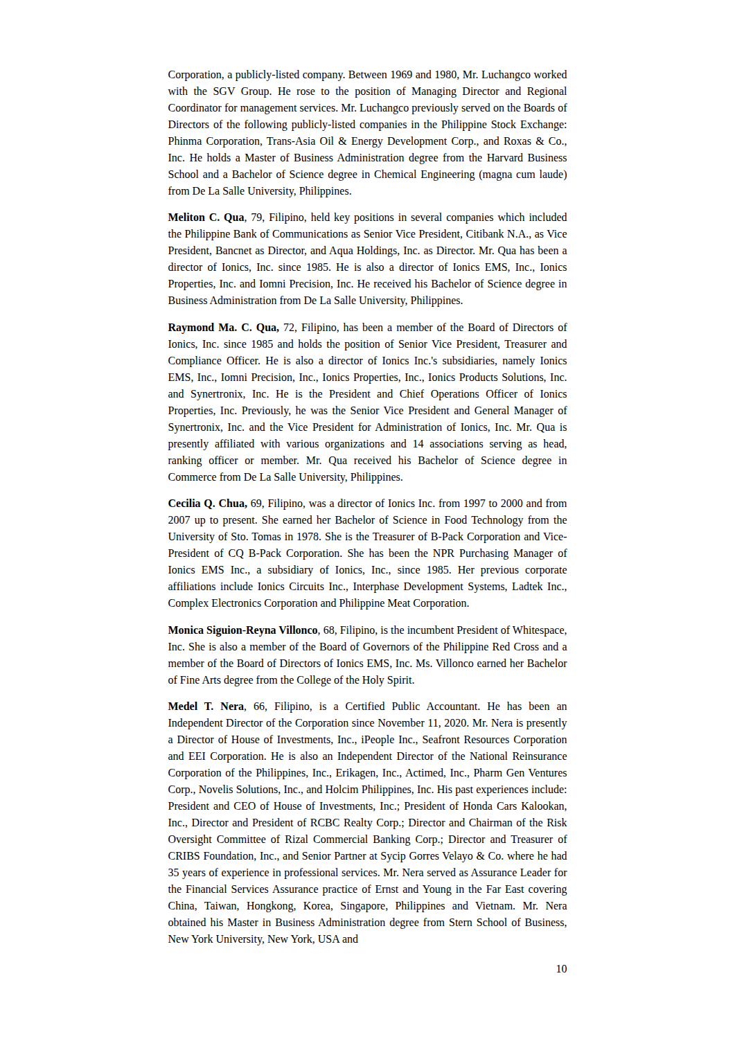Corporation, a publicly-listed company. Between 1969 and 1980, Mr. Luchangco worked with the SGV Group. He rose to the position of Managing Director and Regional Coordinator for management services. Mr. Luchangco previously served on the Boards of Directors of the following publicly-listed companies in the Philippine Stock Exchange: Phinma Corporation, Trans-Asia Oil & Energy Development Corp., and Roxas & Co., Inc. He holds a Master of Business Administration degree from the Harvard Business School and a Bachelor of Science degree in Chemical Engineering (magna cum laude) from De La Salle University, Philippines.
Meliton C. Qua, 79, Filipino, held key positions in several companies which included the Philippine Bank of Communications as Senior Vice President, Citibank N.A., as Vice President, Bancnet as Director, and Aqua Holdings, Inc. as Director. Mr. Qua has been a director of Ionics, Inc. since 1985. He is also a director of Ionics EMS, Inc., Ionics Properties, Inc. and Iomni Precision, Inc. He received his Bachelor of Science degree in Business Administration from De La Salle University, Philippines.
Raymond Ma. C. Qua, 72, Filipino, has been a member of the Board of Directors of Ionics, Inc. since 1985 and holds the position of Senior Vice President, Treasurer and Compliance Officer. He is also a director of Ionics Inc.'s subsidiaries, namely Ionics EMS, Inc., Iomni Precision, Inc., Ionics Properties, Inc., Ionics Products Solutions, Inc. and Synertronix, Inc. He is the President and Chief Operations Officer of Ionics Properties, Inc. Previously, he was the Senior Vice President and General Manager of Synertronix, Inc. and the Vice President for Administration of Ionics, Inc. Mr. Qua is presently affiliated with various organizations and 14 associations serving as head, ranking officer or member. Mr. Qua received his Bachelor of Science degree in Commerce from De La Salle University, Philippines.
Cecilia Q. Chua, 69, Filipino, was a director of Ionics Inc. from 1997 to 2000 and from 2007 up to present. She earned her Bachelor of Science in Food Technology from the University of Sto. Tomas in 1978. She is the Treasurer of B-Pack Corporation and Vice-President of CQ B-Pack Corporation. She has been the NPR Purchasing Manager of Ionics EMS Inc., a subsidiary of Ionics, Inc., since 1985. Her previous corporate affiliations include Ionics Circuits Inc., Interphase Development Systems, Ladtek Inc., Complex Electronics Corporation and Philippine Meat Corporation.
Monica Siguion-Reyna Villonco, 68, Filipino, is the incumbent President of Whitespace, Inc. She is also a member of the Board of Governors of the Philippine Red Cross and a member of the Board of Directors of Ionics EMS, Inc. Ms. Villonco earned her Bachelor of Fine Arts degree from the College of the Holy Spirit.
Medel T. Nera, 66, Filipino, is a Certified Public Accountant. He has been an Independent Director of the Corporation since November 11, 2020. Mr. Nera is presently a Director of House of Investments, Inc., iPeople Inc., Seafront Resources Corporation and EEI Corporation. He is also an Independent Director of the National Reinsurance Corporation of the Philippines, Inc., Erikagen, Inc., Actimed, Inc., Pharm Gen Ventures Corp., Novelis Solutions, Inc., and Holcim Philippines, Inc. His past experiences include: President and CEO of House of Investments, Inc.; President of Honda Cars Kalookan, Inc., Director and President of RCBC Realty Corp.; Director and Chairman of the Risk Oversight Committee of Rizal Commercial Banking Corp.; Director and Treasurer of CRIBS Foundation, Inc., and Senior Partner at Sycip Gorres Velayo & Co. where he had 35 years of experience in professional services. Mr. Nera served as Assurance Leader for the Financial Services Assurance practice of Ernst and Young in the Far East covering China, Taiwan, Hongkong, Korea, Singapore, Philippines and Vietnam. Mr. Nera obtained his Master in Business Administration degree from Stern School of Business, New York University, New York, USA and
10